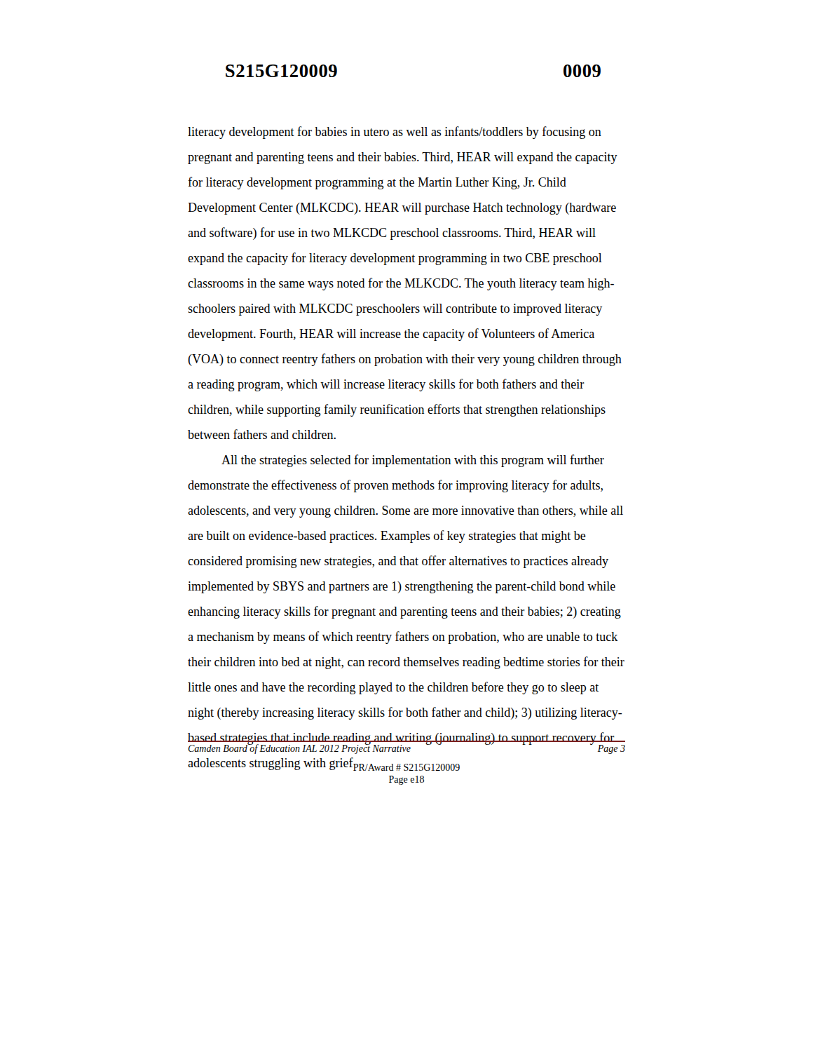S215G120009 0009
literacy development for babies in utero as well as infants/toddlers by focusing on pregnant and parenting teens and their babies. Third, HEAR will expand the capacity for literacy development programming at the Martin Luther King, Jr. Child Development Center (MLKCDC). HEAR will purchase Hatch technology (hardware and software) for use in two MLKCDC preschool classrooms. Third, HEAR will expand the capacity for literacy development programming in two CBE preschool classrooms in the same ways noted for the MLKCDC. The youth literacy team high-schoolers paired with MLKCDC preschoolers will contribute to improved literacy development. Fourth, HEAR will increase the capacity of Volunteers of America (VOA) to connect reentry fathers on probation with their very young children through a reading program, which will increase literacy skills for both fathers and their children, while supporting family reunification efforts that strengthen relationships between fathers and children.
All the strategies selected for implementation with this program will further demonstrate the effectiveness of proven methods for improving literacy for adults, adolescents, and very young children. Some are more innovative than others, while all are built on evidence-based practices. Examples of key strategies that might be considered promising new strategies, and that offer alternatives to practices already implemented by SBYS and partners are 1) strengthening the parent-child bond while enhancing literacy skills for pregnant and parenting teens and their babies; 2) creating a mechanism by means of which reentry fathers on probation, who are unable to tuck their children into bed at night, can record themselves reading bedtime stories for their little ones and have the recording played to the children before they go to sleep at night (thereby increasing literacy skills for both father and child); 3) utilizing literacy-based strategies that include reading and writing (journaling) to support recovery for adolescents struggling with grief
Camden Board of Education IAL 2012 Project Narrative Page 3
PR/Award # S215G120009
Page e18